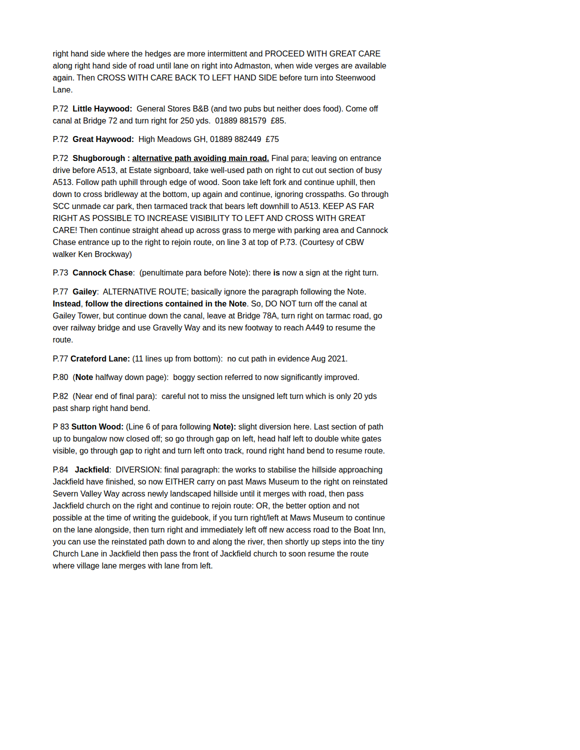right hand side where the hedges are more intermittent and PROCEED WITH GREAT CARE along right hand side of road until lane on right into Admaston, when wide verges are available again. Then CROSS WITH CARE BACK TO LEFT HAND SIDE before turn into Steenwood Lane.
P.72 Little Haywood: General Stores B&B (and two pubs but neither does food). Come off canal at Bridge 72 and turn right for 250 yds. 01889 881579 £85.
P.72 Great Haywood: High Meadows GH, 01889 882449 £75
P.72 Shugborough : alternative path avoiding main road. Final para; leaving on entrance drive before A513, at Estate signboard, take well-used path on right to cut out section of busy A513. Follow path uphill through edge of wood. Soon take left fork and continue uphill, then down to cross bridleway at the bottom, up again and continue, ignoring crosspaths. Go through SCC unmade car park, then tarmaced track that bears left downhill to A513. KEEP AS FAR RIGHT AS POSSIBLE TO INCREASE VISIBILITY TO LEFT AND CROSS WITH GREAT CARE! Then continue straight ahead up across grass to merge with parking area and Cannock Chase entrance up to the right to rejoin route, on line 3 at top of P.73. (Courtesy of CBW walker Ken Brockway)
P.73 Cannock Chase: (penultimate para before Note): there is now a sign at the right turn.
P.77 Gailey: ALTERNATIVE ROUTE; basically ignore the paragraph following the Note. Instead, follow the directions contained in the Note. So, DO NOT turn off the canal at Gailey Tower, but continue down the canal, leave at Bridge 78A, turn right on tarmac road, go over railway bridge and use Gravelly Way and its new footway to reach A449 to resume the route.
P.77 Crateford Lane: (11 lines up from bottom): no cut path in evidence Aug 2021.
P.80 (Note halfway down page): boggy section referred to now significantly improved.
P.82 (Near end of final para): careful not to miss the unsigned left turn which is only 20 yds past sharp right hand bend.
P 83 Sutton Wood: (Line 6 of para following Note): slight diversion here. Last section of path up to bungalow now closed off; so go through gap on left, head half left to double white gates visible, go through gap to right and turn left onto track, round right hand bend to resume route.
P.84 Jackfield: DIVERSION: final paragraph: the works to stabilise the hillside approaching Jackfield have finished, so now EITHER carry on past Maws Museum to the right on reinstated Severn Valley Way across newly landscaped hillside until it merges with road, then pass Jackfield church on the right and continue to rejoin route: OR, the better option and not possible at the time of writing the guidebook, if you turn right/left at Maws Museum to continue on the lane alongside, then turn right and immediately left off new access road to the Boat Inn, you can use the reinstated path down to and along the river, then shortly up steps into the tiny Church Lane in Jackfield then pass the front of Jackfield church to soon resume the route where village lane merges with lane from left.